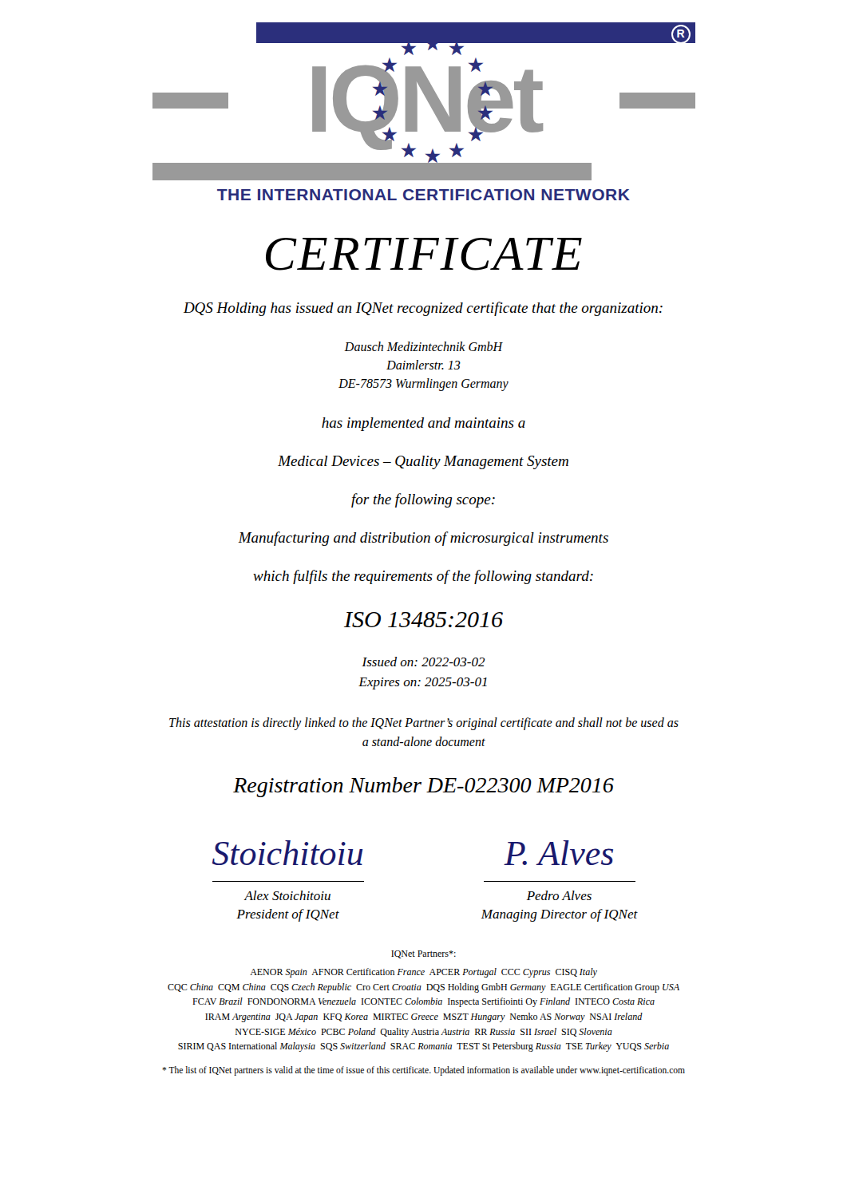R
IQN ★ ★ ★ ★ ★ ★ ★ ★ ★ ★ ★ ★ ★ ★ et
THE INTERNATIONAL CERTIFICATION NETWORK
CERTIFICATE
DQS Holding has issued an IQNet recognized certificate that the organization:
Dausch Medizintechnik GmbH
Daimlerstr. 13
DE-78573 Wurmlingen Germany
has implemented and maintains a
Medical Devices – Quality Management System
for the following scope:
Manufacturing and distribution of microsurgical instruments
which fulfils the requirements of the following standard:
ISO 13485:2016
Issued on: 2022-03-02
Expires on: 2025-03-01
This attestation is directly linked to the IQNet Partner’s original certificate and shall not be used as
a stand-alone document
Registration Number DE-022300 MP2016
| Stoichitoiu Alex Stoichitoiu President of IQNet | P. Alves Pedro Alves Managing Director of IQNet |
IQNet Partners*:
AENOR Spain AFNOR Certification France APCER Portugal CCC Cyprus CISQ Italy
CQC China CQM China CQS Czech Republic Cro Cert Croatia DQS Holding GmbH Germany EAGLE Certification Group USA
FCAV Brazil FONDONORMA Venezuela ICONTEC Colombia Inspecta Sertifiointi Oy Finland INTECO Costa Rica
IRAM Argentina JQA Japan KFQ Korea MIRTEC Greece MSZT Hungary Nemko AS Norway NSAI Ireland
NYCE-SIGE México PCBC Poland Quality Austria Austria RR Russia SII Israel SIQ Slovenia
SIRIM QAS International Malaysia SQS Switzerland SRAC Romania TEST St Petersburg Russia TSE Turkey YUQS Serbia
* The list of IQNet partners is valid at the time of issue of this certificate. Updated information is available under www.iqnet-certification.com